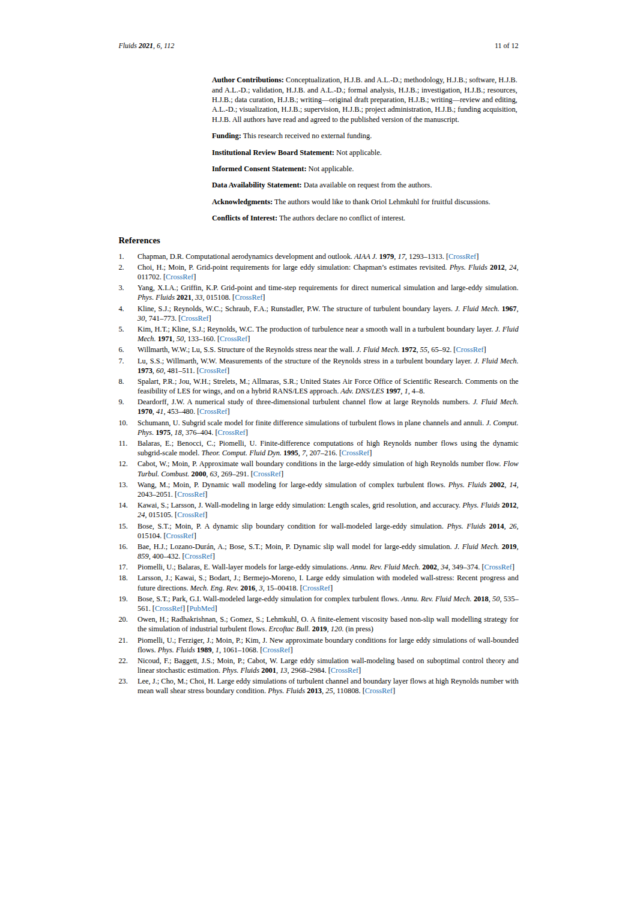Fluids 2021, 6, 112
11 of 12
Author Contributions: Conceptualization, H.J.B. and A.L.-D.; methodology, H.J.B.; software, H.J.B. and A.L.-D.; validation, H.J.B. and A.L.-D.; formal analysis, H.J.B.; investigation, H.J.B.; resources, H.J.B.; data curation, H.J.B.; writing—original draft preparation, H.J.B.; writing—review and editing, A.L.-D.; visualization, H.J.B.; supervision, H.J.B.; project administration, H.J.B.; funding acquisition, H.J.B. All authors have read and agreed to the published version of the manuscript.
Funding: This research received no external funding.
Institutional Review Board Statement: Not applicable.
Informed Consent Statement: Not applicable.
Data Availability Statement: Data available on request from the authors.
Acknowledgments: The authors would like to thank Oriol Lehmkuhl for fruitful discussions.
Conflicts of Interest: The authors declare no conflict of interest.
References
Chapman, D.R. Computational aerodynamics development and outlook. AIAA J. 1979, 17, 1293–1313. [CrossRef]
Choi, H.; Moin, P. Grid-point requirements for large eddy simulation: Chapman’s estimates revisited. Phys. Fluids 2012, 24, 011702. [CrossRef]
Yang, X.I.A.; Griffin, K.P. Grid-point and time-step requirements for direct numerical simulation and large-eddy simulation. Phys. Fluids 2021, 33, 015108. [CrossRef]
Kline, S.J.; Reynolds, W.C.; Schraub, F.A.; Runstadler, P.W. The structure of turbulent boundary layers. J. Fluid Mech. 1967, 30, 741–773. [CrossRef]
Kim, H.T.; Kline, S.J.; Reynolds, W.C. The production of turbulence near a smooth wall in a turbulent boundary layer. J. Fluid Mech. 1971, 50, 133–160. [CrossRef]
Willmarth, W.W.; Lu, S.S. Structure of the Reynolds stress near the wall. J. Fluid Mech. 1972, 55, 65–92. [CrossRef]
Lu, S.S.; Willmarth, W.W. Measurements of the structure of the Reynolds stress in a turbulent boundary layer. J. Fluid Mech. 1973, 60, 481–511. [CrossRef]
Spalart, P.R.; Jou, W.H.; Strelets, M.; Allmaras, S.R.; United States Air Force Office of Scientific Research. Comments on the feasibility of LES for wings, and on a hybrid RANS/LES approach. Adv. DNS/LES 1997, 1, 4–8.
Deardorff, J.W. A numerical study of three-dimensional turbulent channel flow at large Reynolds numbers. J. Fluid Mech. 1970, 41, 453–480. [CrossRef]
Schumann, U. Subgrid scale model for finite difference simulations of turbulent flows in plane channels and annuli. J. Comput. Phys. 1975, 18, 376–404. [CrossRef]
Balaras, E.; Benocci, C.; Piomelli, U. Finite-difference computations of high Reynolds number flows using the dynamic subgrid-scale model. Theor. Comput. Fluid Dyn. 1995, 7, 207–216. [CrossRef]
Cabot, W.; Moin, P. Approximate wall boundary conditions in the large-eddy simulation of high Reynolds number flow. Flow Turbul. Combust. 2000, 63, 269–291. [CrossRef]
Wang, M.; Moin, P. Dynamic wall modeling for large-eddy simulation of complex turbulent flows. Phys. Fluids 2002, 14, 2043–2051. [CrossRef]
Kawai, S.; Larsson, J. Wall-modeling in large eddy simulation: Length scales, grid resolution, and accuracy. Phys. Fluids 2012, 24, 015105. [CrossRef]
Bose, S.T.; Moin, P. A dynamic slip boundary condition for wall-modeled large-eddy simulation. Phys. Fluids 2014, 26, 015104. [CrossRef]
Bae, H.J.; Lozano-Durán, A.; Bose, S.T.; Moin, P. Dynamic slip wall model for large-eddy simulation. J. Fluid Mech. 2019, 859, 400–432. [CrossRef]
Piomelli, U.; Balaras, E. Wall-layer models for large-eddy simulations. Annu. Rev. Fluid Mech. 2002, 34, 349–374. [CrossRef]
Larsson, J.; Kawai, S.; Bodart, J.; Bermejo-Moreno, I. Large eddy simulation with modeled wall-stress: Recent progress and future directions. Mech. Eng. Rev. 2016, 3, 15–00418. [CrossRef]
Bose, S.T.; Park, G.I. Wall-modeled large-eddy simulation for complex turbulent flows. Annu. Rev. Fluid Mech. 2018, 50, 535–561. [CrossRef] [PubMed]
Owen, H.; Radhakrishnan, S.; Gomez, S.; Lehmkuhl, O. A finite-element viscosity based non-slip wall modelling strategy for the simulation of industrial turbulent flows. Ercoftac Bull. 2019, 120. (in press)
Piomelli, U.; Ferziger, J.; Moin, P.; Kim, J. New approximate boundary conditions for large eddy simulations of wall-bounded flows. Phys. Fluids 1989, 1, 1061–1068. [CrossRef]
Nicoud, F.; Baggett, J.S.; Moin, P.; Cabot, W. Large eddy simulation wall-modeling based on suboptimal control theory and linear stochastic estimation. Phys. Fluids 2001, 13, 2968–2984. [CrossRef]
Lee, J.; Cho, M.; Choi, H. Large eddy simulations of turbulent channel and boundary layer flows at high Reynolds number with mean wall shear stress boundary condition. Phys. Fluids 2013, 25, 110808. [CrossRef]